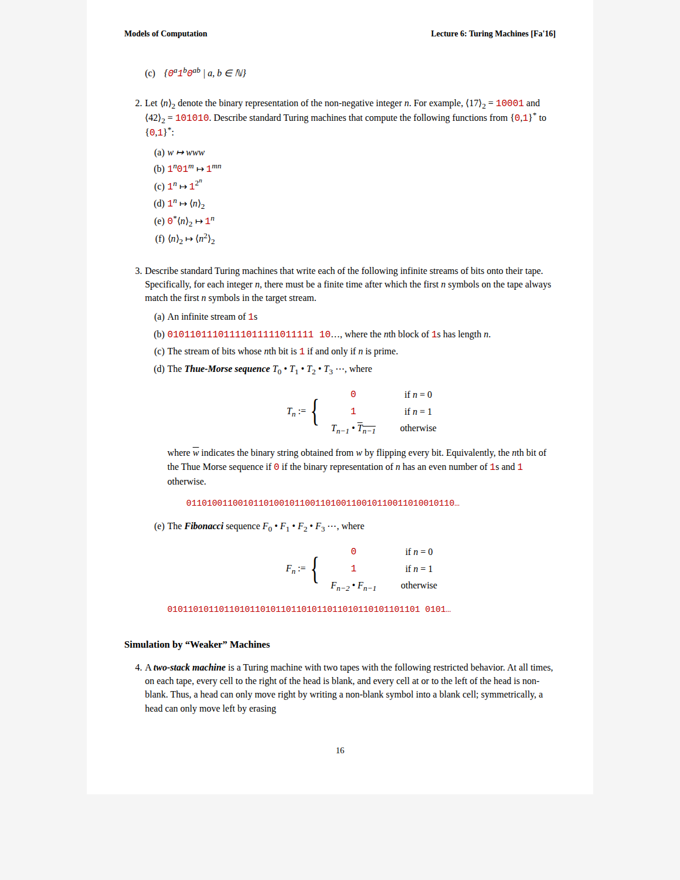Models of Computation
Lecture 6: Turing Machines [Fa'16]
(c) {0a1b0ab | a, b ∈ ℕ}
2. Let ⟨n⟩2 denote the binary representation of the non-negative integer n. For example, ⟨17⟩2 = 10001 and ⟨42⟩2 = 101010. Describe standard Turing machines that compute the following functions from {0,1}* to {0,1}*:
(a) w ↦ www
(b) 1n01m ↦ 1mn
(c) 1n ↦ 12n
(d) 1n ↦ ⟨n⟩2
(e) 0*⟨n⟩2 ↦ 1n
(f) ⟨n⟩2 ↦ ⟨n2⟩2
3. Describe standard Turing machines that write each of the following infinite streams of bits onto their tape. Specifically, for each integer n, there must be a finite time after which the first n symbols on the tape always match the first n symbols in the target stream.
(a) An infinite stream of 1s
(b) 01011011101111011111011111 10…, where the nth block of 1s has length n.
(c) The stream of bits whose nth bit is 1 if and only if n is prime.
(d) The Thue-Morse sequence T0 • T1 • T2 • T3 ⋯, where
Tn :={
| 0 | if n = 0 |
| 1 | if n = 1 |
| T n−1 • T n−1 | otherwise |
where w indicates the binary string obtained from w by flipping every bit. Equivalently, the nth bit of the Thue Morse sequence if 0 if the binary representation of n has an even number of 1s and 1 otherwise.
0110100110010110100101100110100110010110011010010110…
(e) The Fibonacci sequence F0 • F1 • F2 • F3 ⋯, where
Fn :={
| 0 | if n = 0 |
| 1 | if n = 1 |
| F n−2 • F n−1 | otherwise |
0101101011011010110101101101011011010110101101101 0101…
Simulation by “Weaker” Machines
4. A two-stack machine is a Turing machine with two tapes with the following restricted behavior. At all times, on each tape, every cell to the right of the head is blank, and every cell at or to the left of the head is non-blank. Thus, a head can only move right by writing a non-blank symbol into a blank cell; symmetrically, a head can only move left by erasing
16